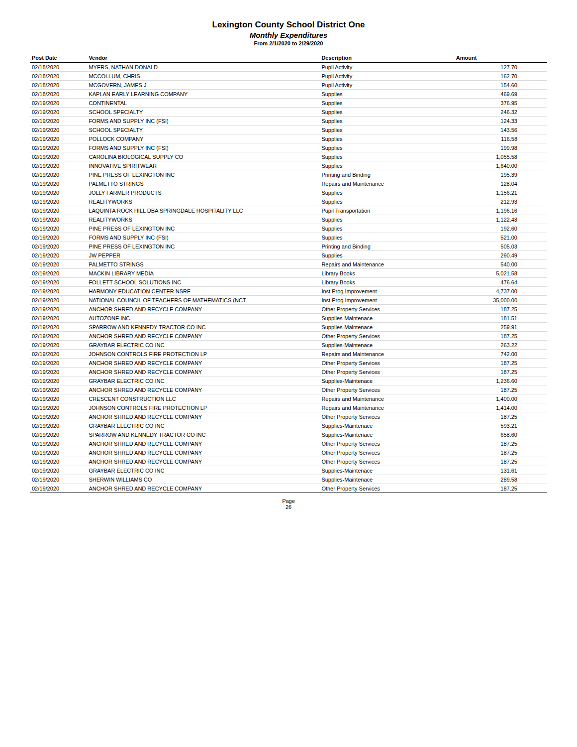Lexington County School District One
Monthly Expenditures
From 2/1/2020 to 2/29/2020
| Post Date | Vendor | Description | Amount |
| --- | --- | --- | --- |
| 02/18/2020 | MYERS, NATHAN DONALD | Pupil Activity | 127.70 |
| 02/18/2020 | MCCOLLUM, CHRIS | Pupil Activity | 162.70 |
| 02/18/2020 | MCGOVERN, JAMES J | Pupil Activity | 154.60 |
| 02/18/2020 | KAPLAN EARLY LEARNING COMPANY | Supplies | 469.69 |
| 02/19/2020 | CONTINENTAL | Supplies | 376.95 |
| 02/19/2020 | SCHOOL SPECIALTY | Supplies | 246.32 |
| 02/19/2020 | FORMS AND SUPPLY INC (FSI) | Supplies | 124.33 |
| 02/19/2020 | SCHOOL SPECIALTY | Supplies | 143.56 |
| 02/19/2020 | POLLOCK COMPANY | Supplies | 116.58 |
| 02/19/2020 | FORMS AND SUPPLY INC (FSI) | Supplies | 199.98 |
| 02/19/2020 | CAROLINA BIOLOGICAL SUPPLY CO | Supplies | 1,055.58 |
| 02/19/2020 | INNOVATIVE SPIRITWEAR | Supplies | 1,640.00 |
| 02/19/2020 | PINE PRESS OF LEXINGTON INC | Printing and Binding | 195.39 |
| 02/19/2020 | PALMETTO STRINGS | Repairs and Maintenance | 128.04 |
| 02/19/2020 | JOLLY FARMER PRODUCTS | Supplies | 1,156.21 |
| 02/19/2020 | REALITYWORKS | Supplies | 212.93 |
| 02/19/2020 | LAQUINTA ROCK HILL DBA SPRINGDALE HOSPITALITY LLC | Pupil Transportation | 1,196.16 |
| 02/19/2020 | REALITYWORKS | Supplies | 1,122.43 |
| 02/19/2020 | PINE PRESS OF LEXINGTON INC | Supplies | 192.60 |
| 02/19/2020 | FORMS AND SUPPLY INC (FSI) | Supplies | 521.00 |
| 02/19/2020 | PINE PRESS OF LEXINGTON INC | Printing and Binding | 505.03 |
| 02/19/2020 | JW PEPPER | Supplies | 290.49 |
| 02/19/2020 | PALMETTO STRINGS | Repairs and Maintenance | 540.00 |
| 02/19/2020 | MACKIN LIBRARY MEDIA | Library Books | 5,021.58 |
| 02/19/2020 | FOLLETT SCHOOL SOLUTIONS INC | Library Books | 476.64 |
| 02/19/2020 | HARMONY EDUCATION CENTER NSRF | Inst Prog Improvement | 4,737.00 |
| 02/19/2020 | NATIONAL COUNCIL OF TEACHERS OF MATHEMATICS (NCT | Inst Prog Improvement | 35,000.00 |
| 02/19/2020 | ANCHOR SHRED AND RECYCLE COMPANY | Other Property Services | 187.25 |
| 02/19/2020 | AUTOZONE INC | Supplies-Maintenace | 181.51 |
| 02/19/2020 | SPARROW AND KENNEDY TRACTOR CO INC | Supplies-Maintenace | 259.91 |
| 02/19/2020 | ANCHOR SHRED AND RECYCLE COMPANY | Other Property Services | 187.25 |
| 02/19/2020 | GRAYBAR ELECTRIC CO INC | Supplies-Maintenace | 263.22 |
| 02/19/2020 | JOHNSON CONTROLS FIRE PROTECTION LP | Repairs and Maintenance | 742.00 |
| 02/19/2020 | ANCHOR SHRED AND RECYCLE COMPANY | Other Property Services | 187.25 |
| 02/19/2020 | ANCHOR SHRED AND RECYCLE COMPANY | Other Property Services | 187.25 |
| 02/19/2020 | GRAYBAR ELECTRIC CO INC | Supplies-Maintenace | 1,236.60 |
| 02/19/2020 | ANCHOR SHRED AND RECYCLE COMPANY | Other Property Services | 187.25 |
| 02/19/2020 | CRESCENT CONSTRUCTION LLC | Repairs and Maintenance | 1,400.00 |
| 02/19/2020 | JOHNSON CONTROLS FIRE PROTECTION LP | Repairs and Maintenance | 1,414.00 |
| 02/19/2020 | ANCHOR SHRED AND RECYCLE COMPANY | Other Property Services | 187.25 |
| 02/19/2020 | GRAYBAR ELECTRIC CO INC | Supplies-Maintenace | 593.21 |
| 02/19/2020 | SPARROW AND KENNEDY TRACTOR CO INC | Supplies-Maintenace | 658.60 |
| 02/19/2020 | ANCHOR SHRED AND RECYCLE COMPANY | Other Property Services | 187.25 |
| 02/19/2020 | ANCHOR SHRED AND RECYCLE COMPANY | Other Property Services | 187.25 |
| 02/19/2020 | ANCHOR SHRED AND RECYCLE COMPANY | Other Property Services | 187.25 |
| 02/19/2020 | GRAYBAR ELECTRIC CO INC | Supplies-Maintenace | 131.61 |
| 02/19/2020 | SHERWIN WILLIAMS CO | Supplies-Maintenace | 289.58 |
| 02/19/2020 | ANCHOR SHRED AND RECYCLE COMPANY | Other Property Services | 187.25 |
Page 26